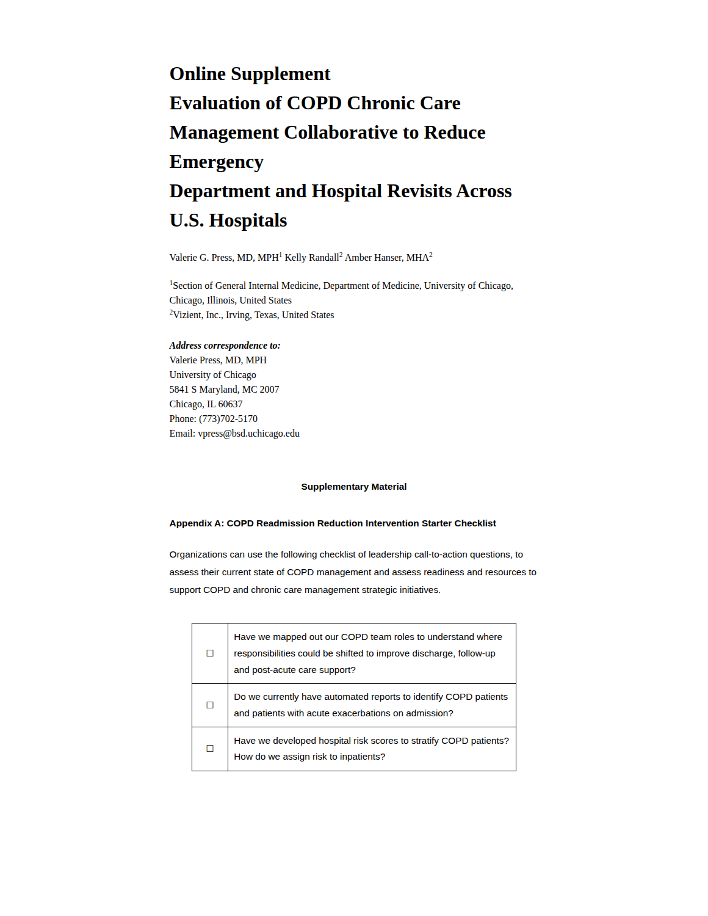Online Supplement Evaluation of COPD Chronic Care Management Collaborative to Reduce Emergency Department and Hospital Revisits Across U.S. Hospitals
Valerie G. Press, MD, MPH1 Kelly Randall2 Amber Hanser, MHA2
1Section of General Internal Medicine, Department of Medicine, University of Chicago,
Chicago, Illinois, United States
2Vizient, Inc., Irving, Texas, United States
Address correspondence to:
Valerie Press, MD, MPH
University of Chicago
5841 S Maryland, MC 2007
Chicago, IL 60637
Phone: (773)702-5170
Email: vpress@bsd.uchicago.edu
Supplementary Material
Appendix A: COPD Readmission Reduction Intervention Starter Checklist
Organizations can use the following checklist of leadership call-to-action questions, to assess their current state of COPD management and assess readiness and resources to support COPD and chronic care management strategic initiatives.
| ☐ | Have we mapped out our COPD team roles to understand where responsibilities could be shifted to improve discharge, follow-up and post-acute care support? |
| ☐ | Do we currently have automated reports to identify COPD patients and patients with acute exacerbations on admission? |
| ☐ | Have we developed hospital risk scores to stratify COPD patients? How do we assign risk to inpatients? |